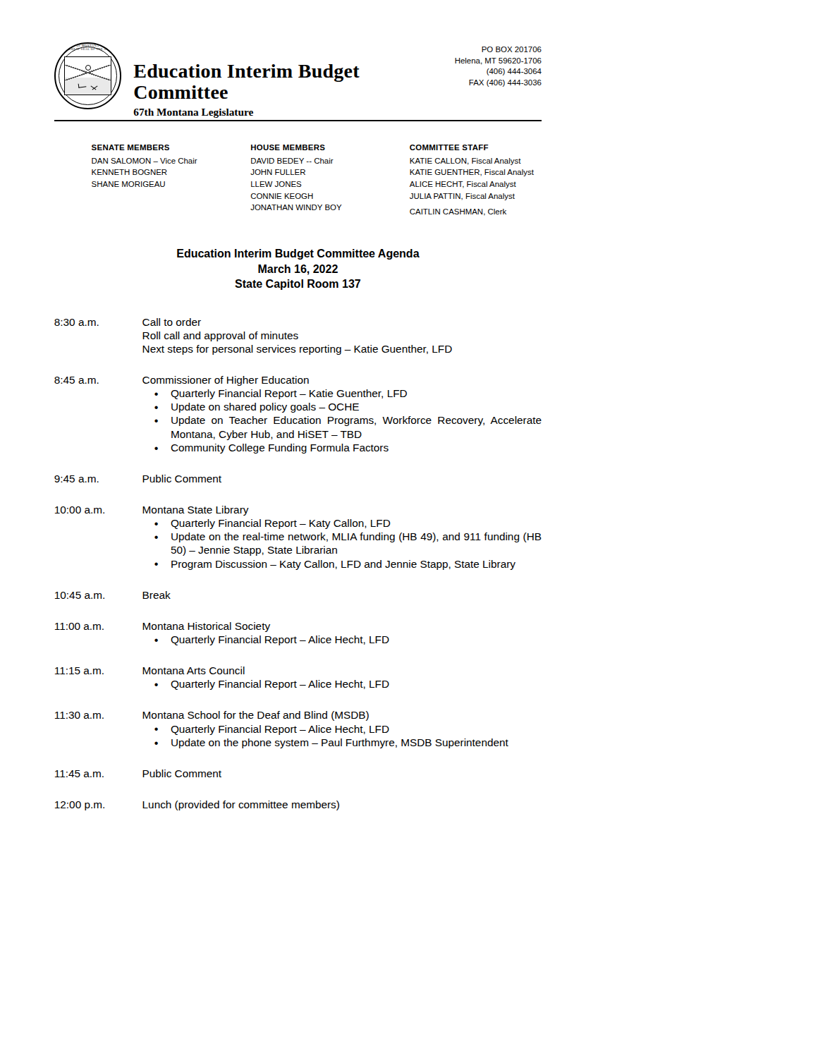★ THE GREAT SEAL OF THE STATE ★
OF MONTANA
Education Interim Budget Committee
67th Montana Legislature
PO BOX 201706
Helena, MT 59620-1706
(406) 444-3064
FAX (406) 444-3036
SENATE MEMBERS
DAN SALOMON – Vice Chair
KENNETH BOGNER
SHANE MORIGEAU
HOUSE MEMBERS
DAVID BEDEY -- Chair
JOHN FULLER
LLEW JONES
CONNIE KEOGH
JONATHAN WINDY BOY
COMMITTEE STAFF
KATIE CALLON, Fiscal Analyst
KATIE GUENTHER, Fiscal Analyst
ALICE HECHT, Fiscal Analyst
JULIA PATTIN, Fiscal Analyst
CAITLIN CASHMAN, Clerk
Education Interim Budget Committee Agenda
March 16, 2022
State Capitol Room 137
| 8:30 a.m. | Call to order Roll call and approval of minutes Next steps for personal services reporting – Katie Guenther, LFD |
| 8:45 a.m. | Commissioner of Higher Education Quarterly Financial Report – Katie Guenther, LFD Update on shared policy goals – OCHE Update on Teacher Education Programs, Workforce Recovery, Accelerate Montana, Cyber Hub, and HiSET – TBD Community College Funding Formula Factors |
| 9:45 a.m. | Public Comment |
| 10:00 a.m. | Montana State Library Quarterly Financial Report – Katy Callon, LFD Update on the real-time network, MLIA funding (HB 49), and 911 funding (HB 50) – Jennie Stapp, State Librarian Program Discussion – Katy Callon, LFD and Jennie Stapp, State Library |
| 10:45 a.m. | Break |
| 11:00 a.m. | Montana Historical Society Quarterly Financial Report – Alice Hecht, LFD |
| 11:15 a.m. | Montana Arts Council Quarterly Financial Report – Alice Hecht, LFD |
| 11:30 a.m. | Montana School for the Deaf and Blind (MSDB) Quarterly Financial Report – Alice Hecht, LFD Update on the phone system – Paul Furthmyre, MSDB Superintendent |
| 11:45 a.m. | Public Comment |
| 12:00 p.m. | Lunch (provided for committee members) |